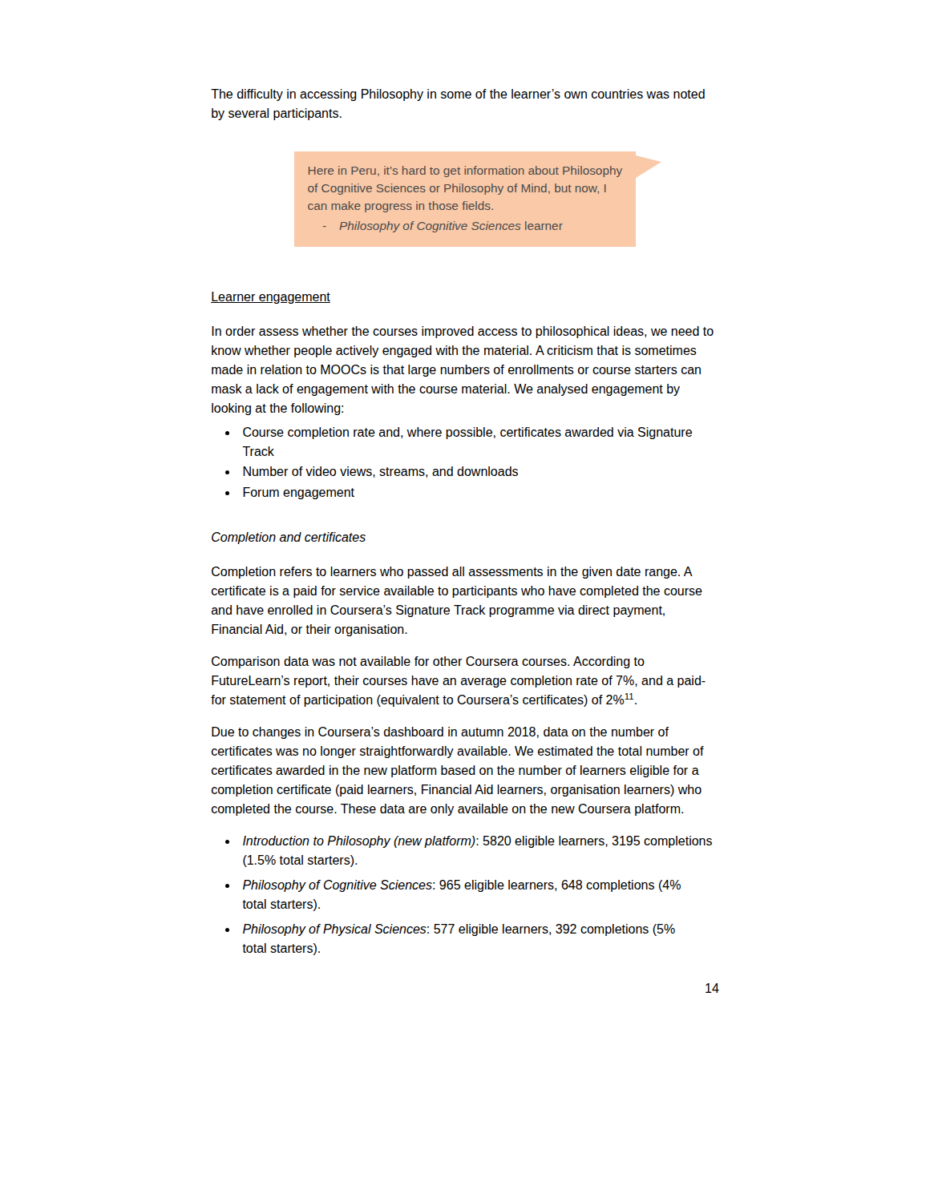The difficulty in accessing Philosophy in some of the learner’s own countries was noted by several participants.
Here in Peru, it’s hard to get information about Philosophy of Cognitive Sciences or Philosophy of Mind, but now, I can make progress in those fields. - Philosophy of Cognitive Sciences learner
Learner engagement
In order assess whether the courses improved access to philosophical ideas, we need to know whether people actively engaged with the material. A criticism that is sometimes made in relation to MOOCs is that large numbers of enrollments or course starters can mask a lack of engagement with the course material. We analysed engagement by looking at the following:
Course completion rate and, where possible, certificates awarded via Signature Track
Number of video views, streams, and downloads
Forum engagement
Completion and certificates
Completion refers to learners who passed all assessments in the given date range. A certificate is a paid for service available to participants who have completed the course and have enrolled in Coursera’s Signature Track programme via direct payment, Financial Aid, or their organisation.
Comparison data was not available for other Coursera courses. According to FutureLearn’s report, their courses have an average completion rate of 7%, and a paid-for statement of participation (equivalent to Coursera’s certificates) of 2%11.
Due to changes in Coursera’s dashboard in autumn 2018, data on the number of certificates was no longer straightforwardly available. We estimated the total number of certificates awarded in the new platform based on the number of learners eligible for a completion certificate (paid learners, Financial Aid learners, organisation learners) who completed the course. These data are only available on the new Coursera platform.
Introduction to Philosophy (new platform): 5820 eligible learners, 3195 completions (1.5% total starters).
Philosophy of Cognitive Sciences: 965 eligible learners, 648 completions (4% total starters).
Philosophy of Physical Sciences: 577 eligible learners, 392 completions (5% total starters).
14